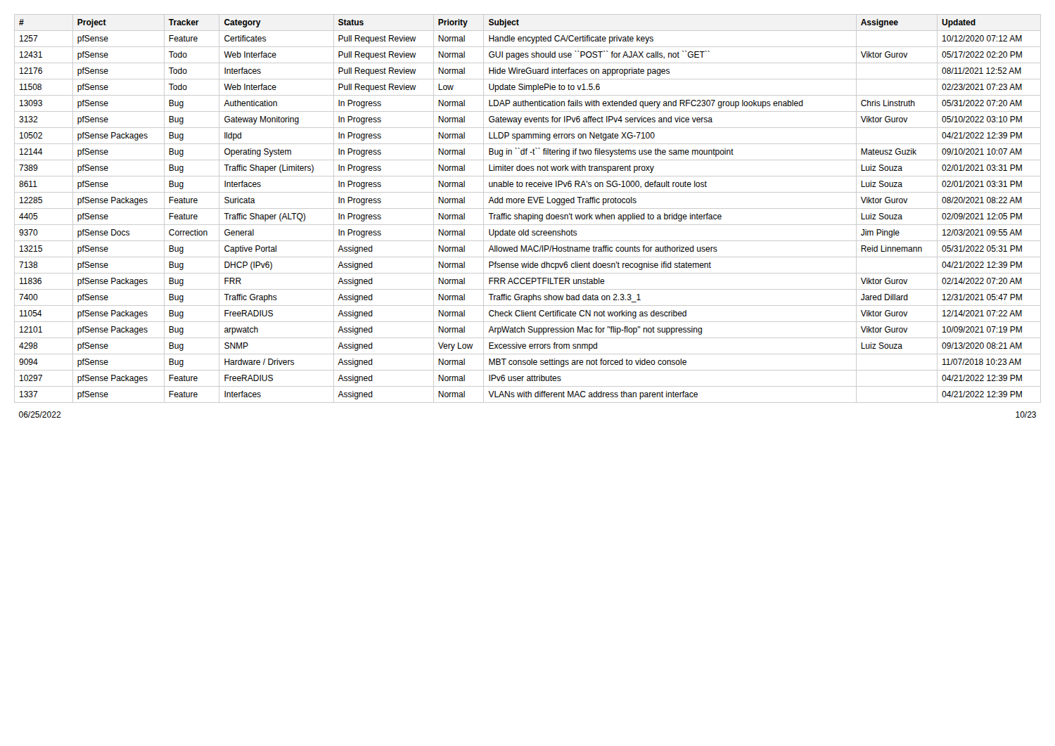| # | Project | Tracker | Category | Status | Priority | Subject | Assignee | Updated |
| --- | --- | --- | --- | --- | --- | --- | --- | --- |
| 1257 | pfSense | Feature | Certificates | Pull Request Review | Normal | Handle encypted CA/Certificate private keys | | 10/12/2020 07:12 AM |
| 12431 | pfSense | Todo | Web Interface | Pull Request Review | Normal | GUI pages should use ``POST`` for AJAX calls, not ``GET`` | Viktor Gurov | 05/17/2022 02:20 PM |
| 12176 | pfSense | Todo | Interfaces | Pull Request Review | Normal | Hide WireGuard interfaces on appropriate pages | | 08/11/2021 12:52 AM |
| 11508 | pfSense | Todo | Web Interface | Pull Request Review | Low | Update SimplePie to to v1.5.6 | | 02/23/2021 07:23 AM |
| 13093 | pfSense | Bug | Authentication | In Progress | Normal | LDAP authentication fails with extended query and RFC2307 group lookups enabled | Chris Linstruth | 05/31/2022 07:20 AM |
| 3132 | pfSense | Bug | Gateway Monitoring | In Progress | Normal | Gateway events for IPv6 affect IPv4 services and vice versa | Viktor Gurov | 05/10/2022 03:10 PM |
| 10502 | pfSense Packages | Bug | lldpd | In Progress | Normal | LLDP spamming errors on Netgate XG-7100 | | 04/21/2022 12:39 PM |
| 12144 | pfSense | Bug | Operating System | In Progress | Normal | Bug in ``df -t`` filtering if two filesystems use the same mountpoint | Mateusz Guzik | 09/10/2021 10:07 AM |
| 7389 | pfSense | Bug | Traffic Shaper (Limiters) | In Progress | Normal | Limiter does not work with transparent proxy | Luiz Souza | 02/01/2021 03:31 PM |
| 8611 | pfSense | Bug | Interfaces | In Progress | Normal | unable to receive IPv6 RA's on SG-1000, default route lost | Luiz Souza | 02/01/2021 03:31 PM |
| 12285 | pfSense Packages | Feature | Suricata | In Progress | Normal | Add more EVE Logged Traffic protocols | Viktor Gurov | 08/20/2021 08:22 AM |
| 4405 | pfSense | Feature | Traffic Shaper (ALTQ) | In Progress | Normal | Traffic shaping doesn't work when applied to a bridge interface | Luiz Souza | 02/09/2021 12:05 PM |
| 9370 | pfSense Docs | Correction | General | In Progress | Normal | Update old screenshots | Jim Pingle | 12/03/2021 09:55 AM |
| 13215 | pfSense | Bug | Captive Portal | Assigned | Normal | Allowed MAC/IP/Hostname traffic counts for authorized users | Reid Linnemann | 05/31/2022 05:31 PM |
| 7138 | pfSense | Bug | DHCP (IPv6) | Assigned | Normal | Pfsense wide dhcpv6 client doesn't recognise ifid statement | | 04/21/2022 12:39 PM |
| 11836 | pfSense Packages | Bug | FRR | Assigned | Normal | FRR ACCEPTFILTER unstable | Viktor Gurov | 02/14/2022 07:20 AM |
| 7400 | pfSense | Bug | Traffic Graphs | Assigned | Normal | Traffic Graphs show bad data on 2.3.3_1 | Jared Dillard | 12/31/2021 05:47 PM |
| 11054 | pfSense Packages | Bug | FreeRADIUS | Assigned | Normal | Check Client Certificate CN not working as described | Viktor Gurov | 12/14/2021 07:22 AM |
| 12101 | pfSense Packages | Bug | arpwatch | Assigned | Normal | ArpWatch Suppression Mac for "flip-flop" not suppressing | Viktor Gurov | 10/09/2021 07:19 PM |
| 4298 | pfSense | Bug | SNMP | Assigned | Very Low | Excessive errors from snmpd | Luiz Souza | 09/13/2020 08:21 AM |
| 9094 | pfSense | Bug | Hardware / Drivers | Assigned | Normal | MBT console settings are not forced to video console | | 11/07/2018 10:23 AM |
| 10297 | pfSense Packages | Feature | FreeRADIUS | Assigned | Normal | IPv6 user attributes | | 04/21/2022 12:39 PM |
| 1337 | pfSense | Feature | Interfaces | Assigned | Normal | VLANs with different MAC address than parent interface | | 04/21/2022 12:39 PM |
| 06/25/2022 | | 10/23 |